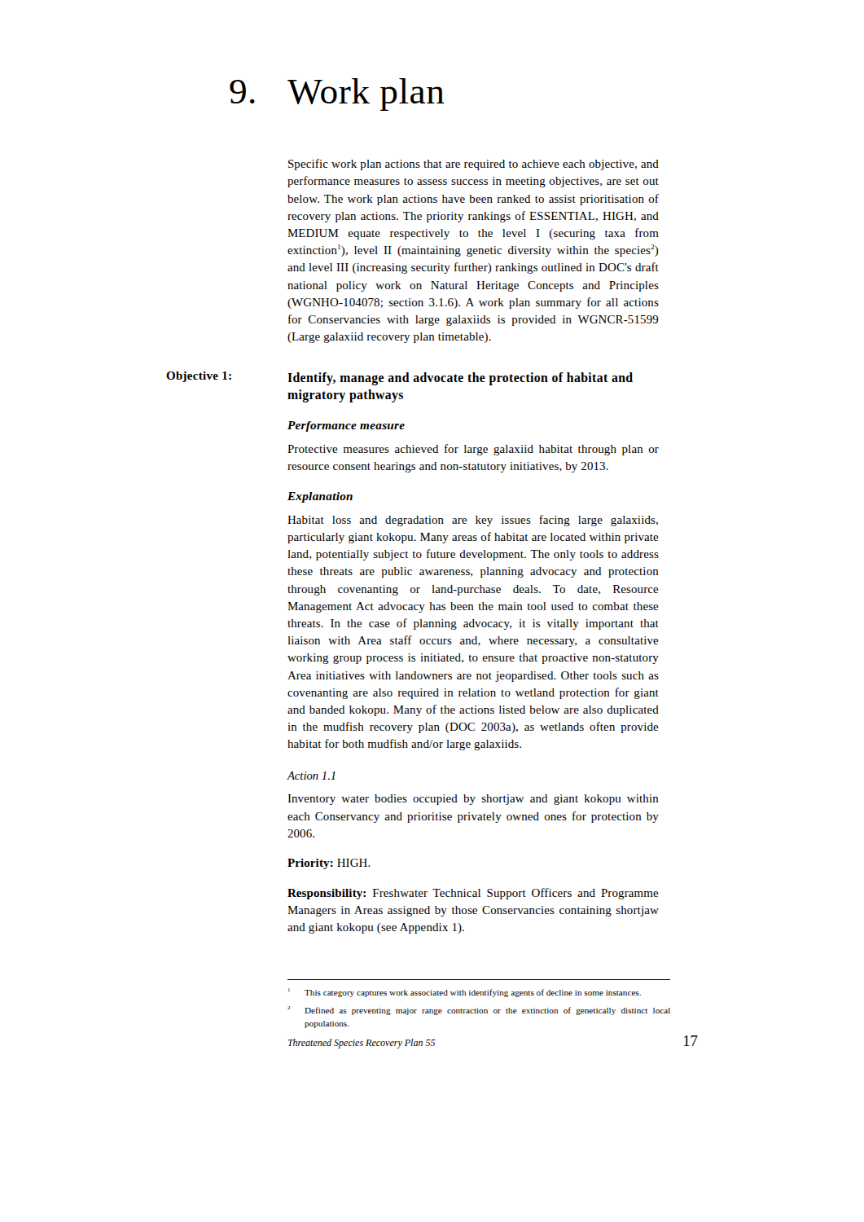9. Work plan
Specific work plan actions that are required to achieve each objective, and performance measures to assess success in meeting objectives, are set out below. The work plan actions have been ranked to assist prioritisation of recovery plan actions. The priority rankings of ESSENTIAL, HIGH, and MEDIUM equate respectively to the level I (securing taxa from extinction1), level II (maintaining genetic diversity within the species2) and level III (increasing security further) rankings outlined in DOC's draft national policy work on Natural Heritage Concepts and Principles (WGNHO-104078; section 3.1.6). A work plan summary for all actions for Conservancies with large galaxiids is provided in WGNCR-51599 (Large galaxiid recovery plan timetable).
Objective 1:
Identify, manage and advocate the protection of habitat and migratory pathways
Performance measure
Protective measures achieved for large galaxiid habitat through plan or resource consent hearings and non-statutory initiatives, by 2013.
Explanation
Habitat loss and degradation are key issues facing large galaxiids, particularly giant kokopu. Many areas of habitat are located within private land, potentially subject to future development. The only tools to address these threats are public awareness, planning advocacy and protection through covenanting or land-purchase deals. To date, Resource Management Act advocacy has been the main tool used to combat these threats. In the case of planning advocacy, it is vitally important that liaison with Area staff occurs and, where necessary, a consultative working group process is initiated, to ensure that proactive non-statutory Area initiatives with landowners are not jeopardised. Other tools such as covenanting are also required in relation to wetland protection for giant and banded kokopu. Many of the actions listed below are also duplicated in the mudfish recovery plan (DOC 2003a), as wetlands often provide habitat for both mudfish and/or large galaxiids.
Action 1.1
Inventory water bodies occupied by shortjaw and giant kokopu within each Conservancy and prioritise privately owned ones for protection by 2006.
Priority: HIGH.
Responsibility: Freshwater Technical Support Officers and Programme Managers in Areas assigned by those Conservancies containing shortjaw and giant kokopu (see Appendix 1).
1
This category captures work associated with identifying agents of decline in some instances.
2
Defined as preventing major range contraction or the extinction of genetically distinct local populations.
Threatened Species Recovery Plan 55
17